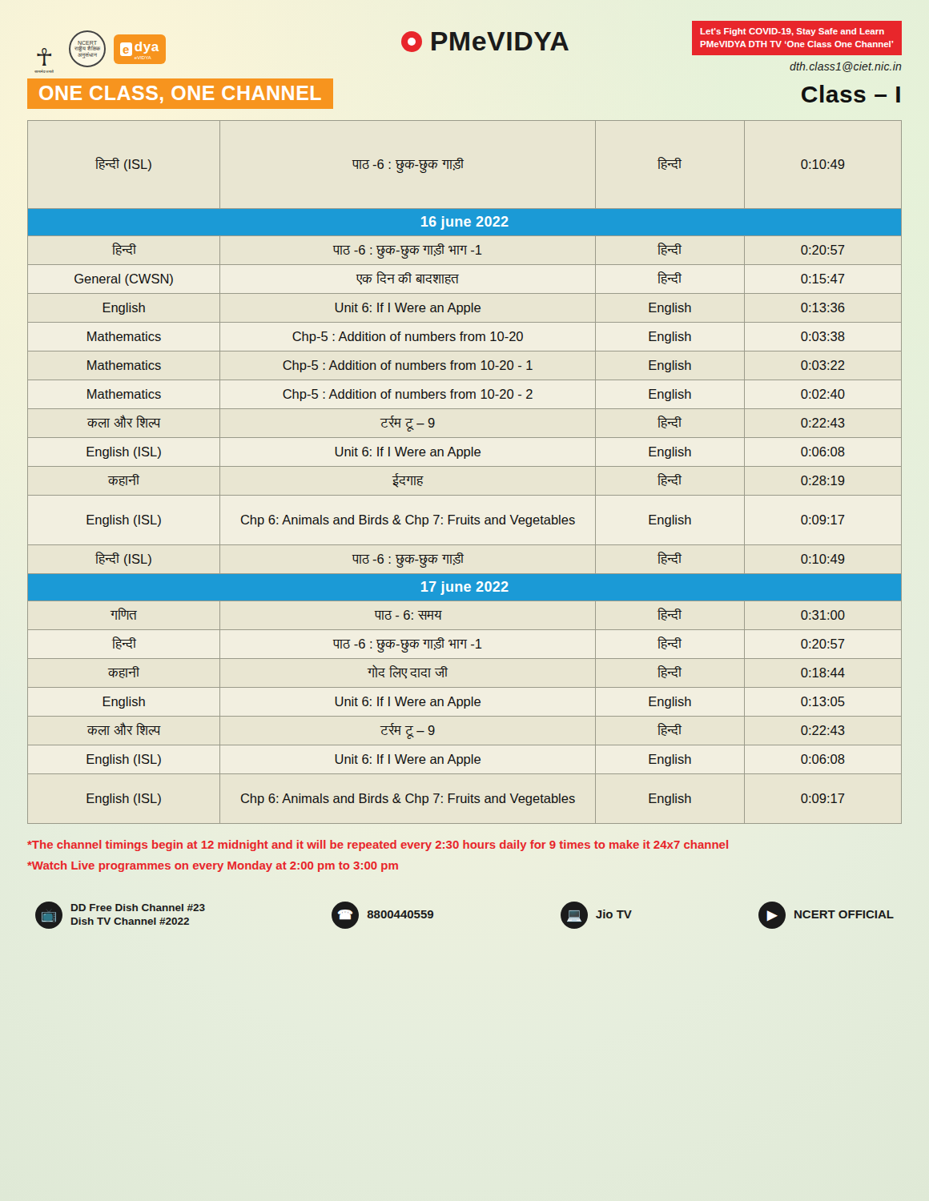☥
सत्यमेव जयते
NCERT
राष्ट्रीय शैक्षिक
अनुसंधान
e dyaeVIDYA
ONE CLASS, ONE CHANNEL
PMe VIDYA
Let's Fight COVID-19, Stay Safe and Learn
PMeVIDYA DTH TV ‘One Class One Channel’
dth.class1@ciet.nic.in
Class – I
| हिन्दी (ISL) | पाठ -6 : छुक-छुक गाड़ी | हिन्दी | 0:10:49 |
| 16 june 2022 |
| हिन्दी | पाठ -6 : छुक-छुक गाड़ी भाग -1 | हिन्दी | 0:20:57 |
| General (CWSN) | एक दिन की बादशाहत | हिन्दी | 0:15:47 |
| English | Unit 6: If I Were an Apple | English | 0:13:36 |
| Mathematics | Chp-5 : Addition of numbers from 10-20 | English | 0:03:38 |
| Mathematics | Chp-5 : Addition of numbers from 10-20 - 1 | English | 0:03:22 |
| Mathematics | Chp-5 : Addition of numbers from 10-20 - 2 | English | 0:02:40 |
| कला और शिल्प | टर्रम टू – 9 | हिन्दी | 0:22:43 |
| English (ISL) | Unit 6: If I Were an Apple | English | 0:06:08 |
| कहानी | ईदगाह | हिन्दी | 0:28:19 |
| English (ISL) | Chp 6: Animals and Birds & Chp 7: Fruits and Vegetables | English | 0:09:17 |
| हिन्दी (ISL) | पाठ -6 : छुक-छुक गाड़ी | हिन्दी | 0:10:49 |
| 17 june 2022 |
| गणित | पाठ - 6: समय | हिन्दी | 0:31:00 |
| हिन्दी | पाठ -6 : छुक-छुक गाड़ी भाग -1 | हिन्दी | 0:20:57 |
| कहानी | गोद लिए दादा जी | हिन्दी | 0:18:44 |
| English | Unit 6: If I Were an Apple | English | 0:13:05 |
| कला और शिल्प | टर्रम टू – 9 | हिन्दी | 0:22:43 |
| English (ISL) | Unit 6: If I Were an Apple | English | 0:06:08 |
| English (ISL) | Chp 6: Animals and Birds & Chp 7: Fruits and Vegetables | English | 0:09:17 |
*The channel timings begin at 12 midnight and it will be repeated every 2:30 hours daily for 9 times to make it 24x7 channel *Watch Live programmes on every Monday at 2:00 pm to 3:00 pm
📺
DD Free Dish Channel #23
Dish TV Channel #2022
☎
8800440559
💻
Jio TV
▶
NCERT OFFICIAL